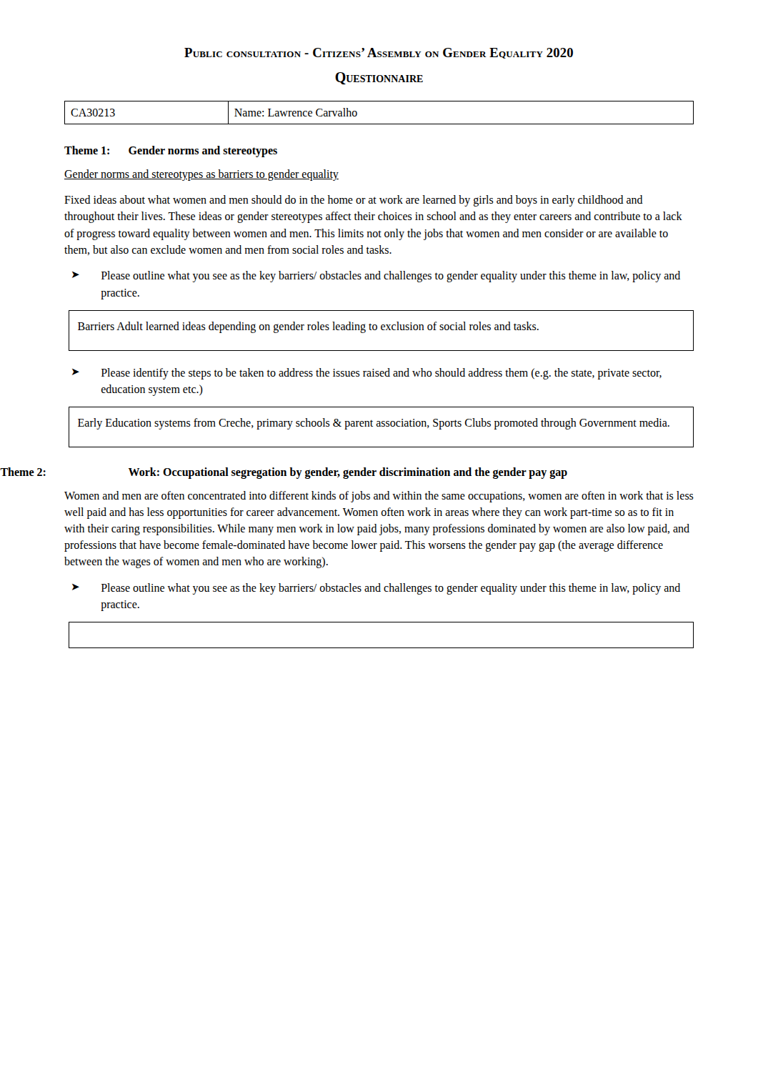Public consultation - Citizens’ Assembly on Gender Equality 2020
Questionnaire
| CA30213 | Name: Lawrence Carvalho |
Theme 1: Gender norms and stereotypes
Gender norms and stereotypes as barriers to gender equality
Fixed ideas about what women and men should do in the home or at work are learned by girls and boys in early childhood and throughout their lives. These ideas or gender stereotypes affect their choices in school and as they enter careers and contribute to a lack of progress toward equality between women and men. This limits not only the jobs that women and men consider or are available to them, but also can exclude women and men from social roles and tasks.
Please outline what you see as the key barriers/ obstacles and challenges to gender equality under this theme in law, policy and practice.
Barriers Adult learned ideas depending on gender roles leading to exclusion of social roles and tasks.
Please identify the steps to be taken to address the issues raised and who should address them (e.g. the state, private sector, education system etc.)
Early Education systems from Creche, primary schools & parent association, Sports Clubs promoted through Government media.
Theme 2: Work: Occupational segregation by gender, gender discrimination and the gender pay gap
Women and men are often concentrated into different kinds of jobs and within the same occupations, women are often in work that is less well paid and has less opportunities for career advancement. Women often work in areas where they can work part-time so as to fit in with their caring responsibilities. While many men work in low paid jobs, many professions dominated by women are also low paid, and professions that have become female-dominated have become lower paid. This worsens the gender pay gap (the average difference between the wages of women and men who are working).
Please outline what you see as the key barriers/ obstacles and challenges to gender equality under this theme in law, policy and practice.